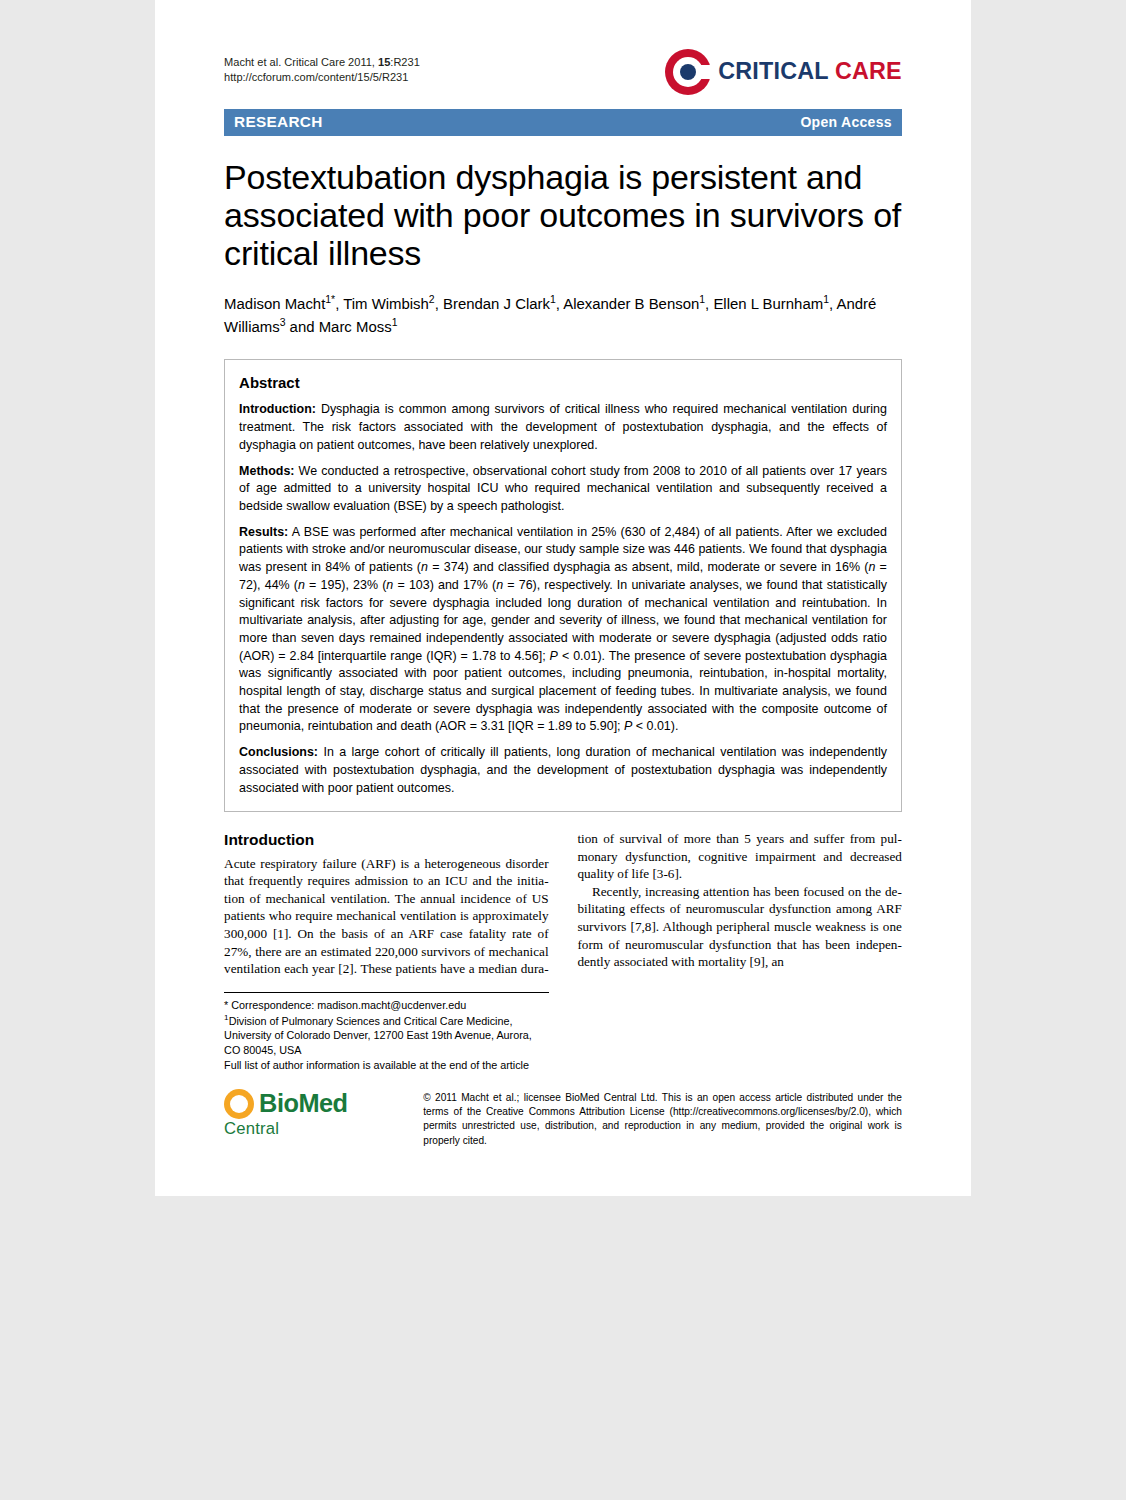Macht et al. Critical Care 2011, 15:R231
http://ccforum.com/content/15/5/R231
CRITICAL CARE
RESEARCH
Open Access
Postextubation dysphagia is persistent and associated with poor outcomes in survivors of critical illness
Madison Macht1*, Tim Wimbish2, Brendan J Clark1, Alexander B Benson1, Ellen L Burnham1, André Williams3 and Marc Moss1
Abstract
Introduction: Dysphagia is common among survivors of critical illness who required mechanical ventilation during treatment. The risk factors associated with the development of postextubation dysphagia, and the effects of dysphagia on patient outcomes, have been relatively unexplored.
Methods: We conducted a retrospective, observational cohort study from 2008 to 2010 of all patients over 17 years of age admitted to a university hospital ICU who required mechanical ventilation and subsequently received a bedside swallow evaluation (BSE) by a speech pathologist.
Results: A BSE was performed after mechanical ventilation in 25% (630 of 2,484) of all patients. After we excluded patients with stroke and/or neuromuscular disease, our study sample size was 446 patients. We found that dysphagia was present in 84% of patients (n = 374) and classified dysphagia as absent, mild, moderate or severe in 16% (n = 72), 44% (n = 195), 23% (n = 103) and 17% (n = 76), respectively. In univariate analyses, we found that statistically significant risk factors for severe dysphagia included long duration of mechanical ventilation and reintubation. In multivariate analysis, after adjusting for age, gender and severity of illness, we found that mechanical ventilation for more than seven days remained independently associated with moderate or severe dysphagia (adjusted odds ratio (AOR) = 2.84 [interquartile range (IQR) = 1.78 to 4.56]; P < 0.01). The presence of severe postextubation dysphagia was significantly associated with poor patient outcomes, including pneumonia, reintubation, in-hospital mortality, hospital length of stay, discharge status and surgical placement of feeding tubes. In multivariate analysis, we found that the presence of moderate or severe dysphagia was independently associated with the composite outcome of pneumonia, reintubation and death (AOR = 3.31 [IQR = 1.89 to 5.90]; P < 0.01).
Conclusions: In a large cohort of critically ill patients, long duration of mechanical ventilation was independently associated with postextubation dysphagia, and the development of postextubation dysphagia was independently associated with poor patient outcomes.
Introduction
Acute respiratory failure (ARF) is a heterogeneous disorder that frequently requires admission to an ICU and the initiation of mechanical ventilation. The annual incidence of US patients who require mechanical ventilation is approximately 300,000 [1]. On the basis of an ARF case fatality rate of 27%, there are an estimated 220,000 survivors of mechanical ventilation each year [2]. These patients have a median duration of survival of more than 5 years and suffer from pulmonary dysfunction, cognitive impairment and decreased quality of life [3-6].
Recently, increasing attention has been focused on the debilitating effects of neuromuscular dysfunction among ARF survivors [7,8]. Although peripheral muscle weakness is one form of neuromuscular dysfunction that has been independently associated with mortality [9], an
* Correspondence: madison.macht@ucdenver.edu
1Division of Pulmonary Sciences and Critical Care Medicine, University of Colorado Denver, 12700 East 19th Avenue, Aurora, CO 80045, USA
Full list of author information is available at the end of the article
Bio Med
Central
© 2011 Macht et al.; licensee BioMed Central Ltd. This is an open access article distributed under the terms of the Creative Commons Attribution License (http://creativecommons.org/licenses/by/2.0), which permits unrestricted use, distribution, and reproduction in any medium, provided the original work is properly cited.